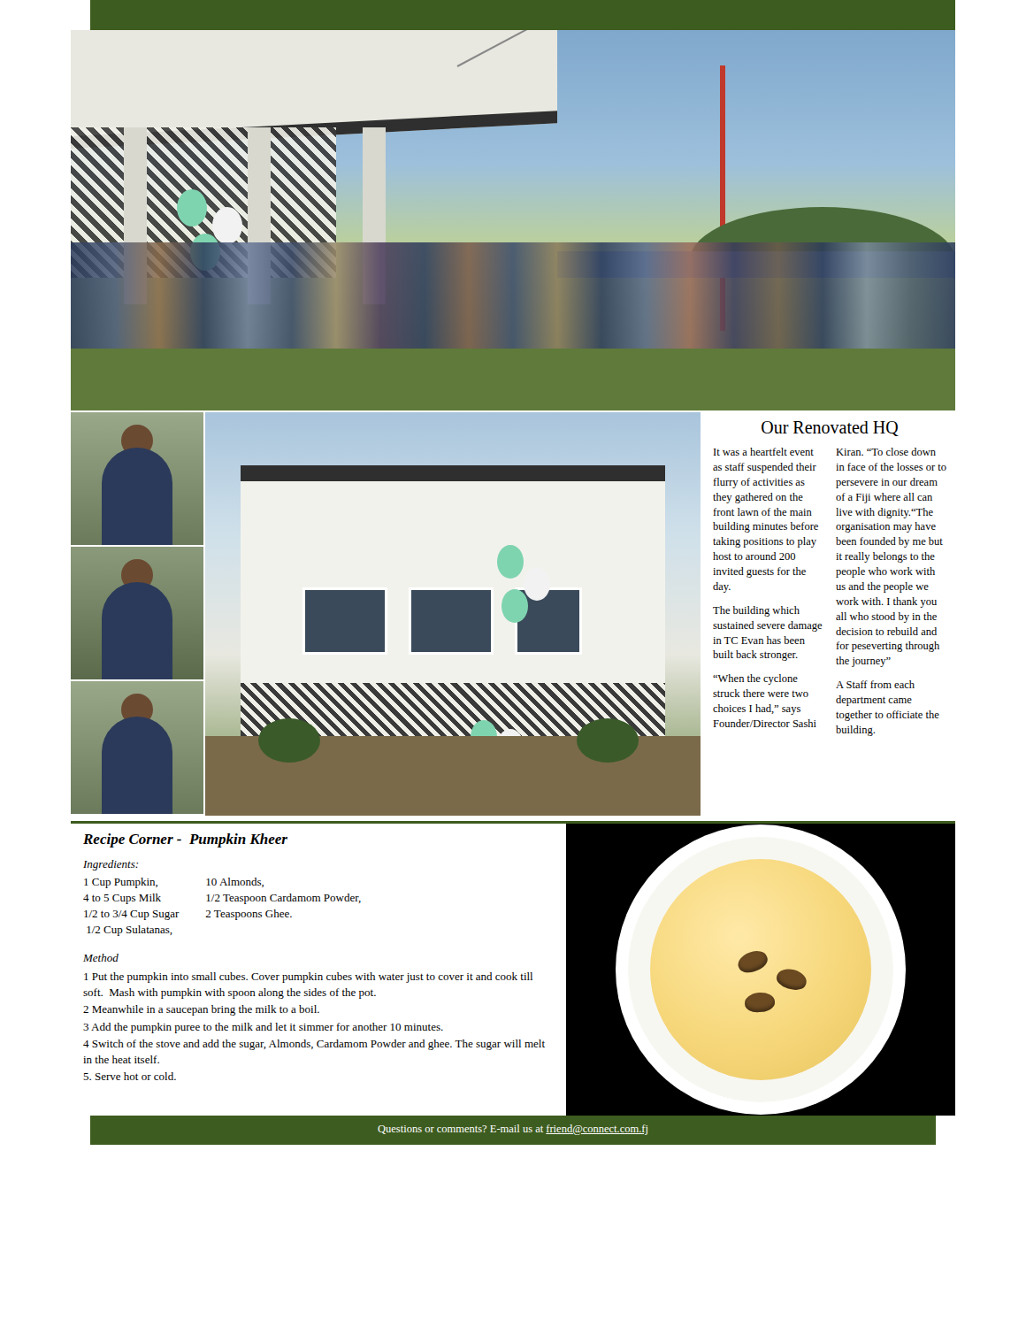Our Renovated HQ
It was a heartfelt event as staff suspended their flurry of activities as they gathered on the front lawn of the main building minutes before taking positions to play host to around 200 invited guests for the day.
The building which sustained severe damage in TC Evan has been built back stronger.
“When the cyclone struck there were two choices I had,” says Founder/Director Sashi Kiran. “To close down in face of the losses or to persevere in our dream of a Fiji where all can live with dignity.“The organisation may have been founded by me but it really belongs to the people who work with us and the people we work with. I thank you all who stood by in the decision to rebuild and for peseverting through the journey”
A Staff from each department came together to officiate the building.
Recipe Corner - Pumpkin Kheer
Ingredients:
| 1 Cup Pumpkin, | 10 Almonds, |
| 4 to 5 Cups Milk | 1/2 Teaspoon Cardamom Powder, |
| 1/2 to 3/4 Cup Sugar | 2 Teaspoons Ghee. |
| 1/2 Cup Sulatanas, | |
Method
1 Put the pumpkin into small cubes. Cover pumpkin cubes with water just to cover it and cook till soft. Mash with pumpkin with spoon along the sides of the pot.
2 Meanwhile in a saucepan bring the milk to a boil.
3 Add the pumpkin puree to the milk and let it simmer for another 10 minutes.
4 Switch of the stove and add the sugar, Almonds, Cardamom Powder and ghee. The sugar will melt in the heat itself.
5. Serve hot or cold.
Questions or comments? E-mail us at friend@connect.com.fj